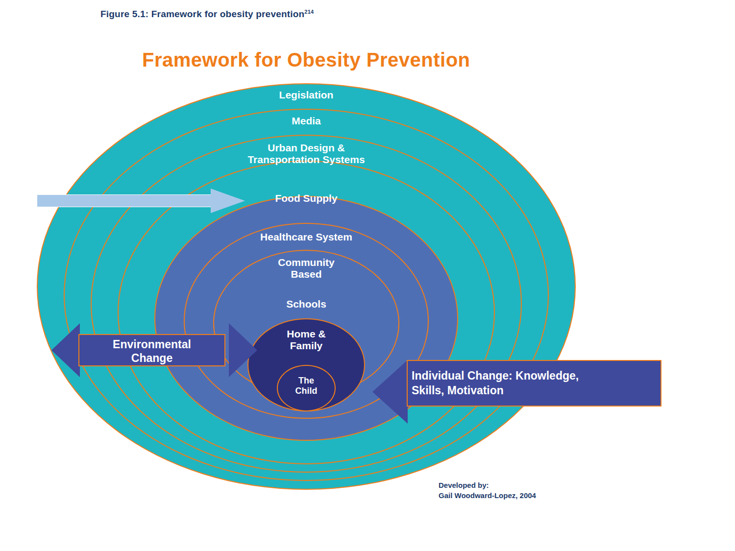Figure 5.1: Framework for obesity prevention214
Framework for Obesity Prevention
Legislation
Media
Urban Design &
Transportation Systems
Food Supply
Healthcare System
Community
Based
Schools
Home &
Family
The
Child
Environmental
Change
Individual Change: Knowledge,
Skills, Motivation
Developed by:
Gail Woodward-Lopez, 2004